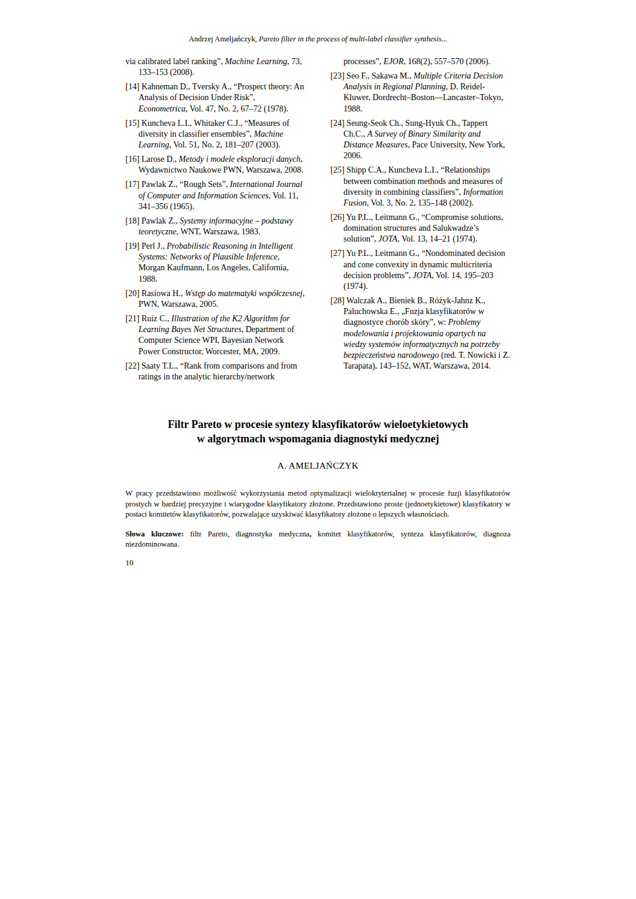Andrzej Ameljańczyk, Pareto filter in the process of multi-label classifier synthesis...
via calibrated label ranking”, Machine Learning, 73, 133–153 (2008).
[14] Kahneman D., Tversky A., “Prospect theory: An Analysis of Decision Under Risk”, Econometrica, Vol. 47, No. 2, 67–72 (1978).
[15] Kuncheva L.I., Whitaker C.J., “Measures of diversity in classifier ensembles”, Machine Learning, Vol. 51, No. 2, 181–207 (2003).
[16] Larose D., Metody i modele eksploracji danych, Wydawnictwo Naukowe PWN, Warszawa, 2008.
[17] Pawlak Z., “Rough Sets”, International Journal of Computer and Information Sciences, Vol. 11, 341–356 (1965).
[18] Pawlak Z., Systemy informacyjne – podstawy teoretyczne, WNT, Warszawa, 1983.
[19] Perl J., Probabilistic Reasoning in Intelligent Systems: Networks of Plausible Inference, Morgan Kaufmann, Los Angeles, California, 1988.
[20] Rasiowa H., Wstęp do matematyki współczesnej, PWN, Warszawa, 2005.
[21] Ruiz C., Illustration of the K2 Algorithm for Learning Bayes Net Structures, Department of Computer Science WPI, Bayesian Network Power Constructor, Worcester, MA, 2009.
[22] Saaty T.L., “Rank from comparisons and from ratings in the analytic hierarchy/network processes”, EJOR, 168(2), 557–570 (2006).
[23] Seo F., Sakawa M., Multiple Criteria Decision Analysis in Regional Planning, D. Reidel-Kluwer, Dordrecht–Boston––Lancaster–Tokyo, 1988.
[24] Seung-Seok Ch., Sung-Hyuk Ch., Tappert Ch.C., A Survey of Binary Similarity and Distance Measures, Pace University, New York, 2006.
[25] Shipp C.A., Kuncheva L.I., “Relationships between combination methods and measures of diversity in combining classifiers”, Information Fusion, Vol. 3, No. 2, 135–148 (2002).
[26] Yu P.L., Leitmann G., “Compromise solutions, domination structures and Salukwadze’s solution”, JOTA, Vol. 13, 14–21 (1974).
[27] Yu P.L., Leitmann G., “Nondominated decision and cone convexity in dynamic multicriteria decision problems”, JOTA, Vol. 14, 195–203 (1974).
[28] Walczak A., Bieniek B., Różyk-Jahnz K., Paluchowska E., „Fuzja klasyfikatorów w diagnostyce chorób skóry”, w: Problemy modelowania i projektowania opartych na wiedzy systemów informatycznych na potrzeby bezpieczeństwa narodowego (red. T. Nowicki i Z. Tarapata), 143–152, WAT, Warszawa, 2014.
Filtr Pareto w procesie syntezy klasyfikatorów wieloetykietowych
w algorytmach wspomagania diagnostyki medycznej
A. AMELJAŃCZYK
W pracy przedstawiono możliwość wykorzystania metod optymalizacji wielokryterialnej w procesie fuzji klasyfikatorów prostych w bardziej precyzyjne i wiarygodne klasyfikatory złożone. Przedstawiono proste (jednoetykietowe) klasyfikatory w postaci komitetów klasyfikatorów, pozwalające uzyskiwać klasyfikatory złożone o lepszych własnościach.
Słowa kluczowe: filtr Pareto, diagnostyka medyczna, komitet klasyfikatorów, synteza klasyfikatorów, diagnoza niezdominowana.
10